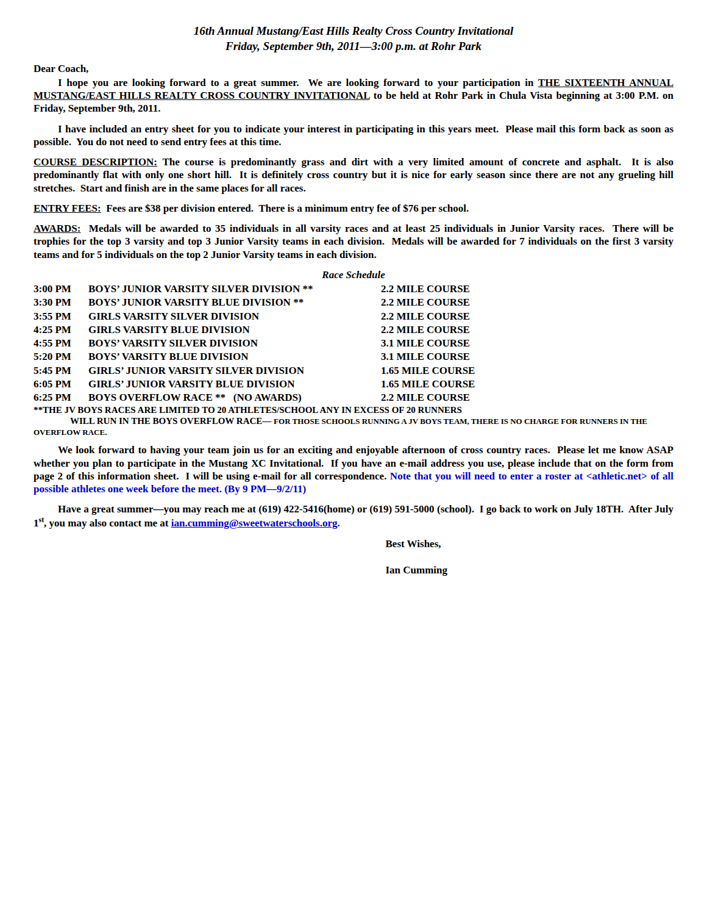16th Annual Mustang/East Hills Realty Cross Country Invitational
Friday, September 9th, 2011—3:00 p.m. at Rohr Park
Dear Coach,
I hope you are looking forward to a great summer. We are looking forward to your participation in THE SIXTEENTH ANNUAL MUSTANG/EAST HILLS REALTY CROSS COUNTRY INVITATIONAL to be held at Rohr Park in Chula Vista beginning at 3:00 P.M. on Friday, September 9th, 2011.
I have included an entry sheet for you to indicate your interest in participating in this years meet. Please mail this form back as soon as possible. You do not need to send entry fees at this time.
COURSE DESCRIPTION: The course is predominantly grass and dirt with a very limited amount of concrete and asphalt. It is also predominantly flat with only one short hill. It is definitely cross country but it is nice for early season since there are not any grueling hill stretches. Start and finish are in the same places for all races.
ENTRY FEES: Fees are $38 per division entered. There is a minimum entry fee of $76 per school.
AWARDS: Medals will be awarded to 35 individuals in all varsity races and at least 25 individuals in Junior Varsity races. There will be trophies for the top 3 varsity and top 3 Junior Varsity teams in each division. Medals will be awarded for 7 individuals on the first 3 varsity teams and for 5 individuals on the top 2 Junior Varsity teams in each division.
Race Schedule
| 3:00 PM | BOYS’ JUNIOR VARSITY SILVER DIVISION ** | 2.2 MILE COURSE |
| 3:30 PM | BOYS’ JUNIOR VARSITY BLUE DIVISION ** | 2.2 MILE COURSE |
| 3:55 PM | GIRLS VARSITY SILVER DIVISION | 2.2 MILE COURSE |
| 4:25 PM | GIRLS VARSITY BLUE DIVISION | 2.2 MILE COURSE |
| 4:55 PM | BOYS’ VARSITY SILVER DIVISION | 3.1 MILE COURSE |
| 5:20 PM | BOYS’ VARSITY BLUE DIVISION | 3.1 MILE COURSE |
| 5:45 PM | GIRLS’ JUNIOR VARSITY SILVER DIVISION | 1.65 MILE COURSE |
| 6:05 PM | GIRLS’ JUNIOR VARSITY BLUE DIVISION | 1.65 MILE COURSE |
| 6:25 PM | BOYS OVERFLOW RACE ** (NO AWARDS) | 2.2 MILE COURSE |
**THE JV BOYS RACES ARE LIMITED TO 20 ATHLETES/SCHOOL ANY IN EXCESS OF 20 RUNNERS
WILL RUN IN THE BOYS OVERFLOW RACE— FOR THOSE SCHOOLS RUNNING A JV BOYS TEAM, THERE IS NO CHARGE FOR RUNNERS IN THE OVERFLOW RACE.
We look forward to having your team join us for an exciting and enjoyable afternoon of cross country races. Please let me know ASAP whether you plan to participate in the Mustang XC Invitational. If you have an e-mail address you use, please include that on the form from page 2 of this information sheet. I will be using e-mail for all correspondence. Note that you will need to enter a roster at <athletic.net> of all possible athletes one week before the meet. (By 9 PM—9/2/11)
Have a great summer—you may reach me at (619) 422-5416(home) or (619) 591-5000 (school). I go back to work on July 18TH. After July 1st, you may also contact me at ian.cumming@sweetwaterschools.org.
Best Wishes,
Ian Cumming